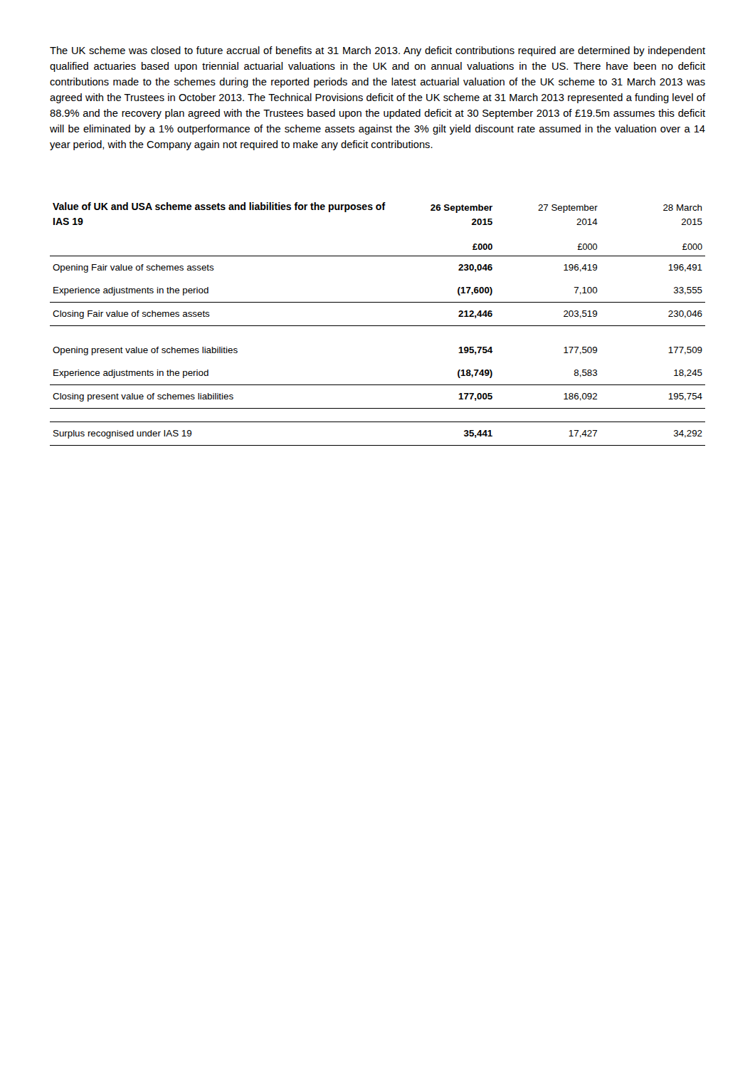The UK scheme was closed to future accrual of benefits at 31 March 2013. Any deficit contributions required are determined by independent qualified actuaries based upon triennial actuarial valuations in the UK and on annual valuations in the US. There have been no deficit contributions made to the schemes during the reported periods and the latest actuarial valuation of the UK scheme to 31 March 2013 was agreed with the Trustees in October 2013. The Technical Provisions deficit of the UK scheme at 31 March 2013 represented a funding level of 88.9% and the recovery plan agreed with the Trustees based upon the updated deficit at 30 September 2013 of £19.5m assumes this deficit will be eliminated by a 1% outperformance of the scheme assets against the 3% gilt yield discount rate assumed in the valuation over a 14 year period, with the Company again not required to make any deficit contributions.
| Value of UK and USA scheme assets and liabilities for the purposes of IAS 19 | 26 September 2015 | 27 September 2014 | 28 March 2015 |
| --- | --- | --- | --- |
| | £000 | £000 | £000 |
| Opening Fair value of schemes assets | 230,046 | 196,419 | 196,491 |
| Experience adjustments in the period | (17,600) | 7,100 | 33,555 |
| Closing Fair value of schemes assets | 212,446 | 203,519 | 230,046 |
| Opening present value of schemes liabilities | 195,754 | 177,509 | 177,509 |
| Experience adjustments in the period | (18,749) | 8,583 | 18,245 |
| Closing present value of schemes liabilities | 177,005 | 186,092 | 195,754 |
| Surplus recognised under IAS 19 | 35,441 | 17,427 | 34,292 |